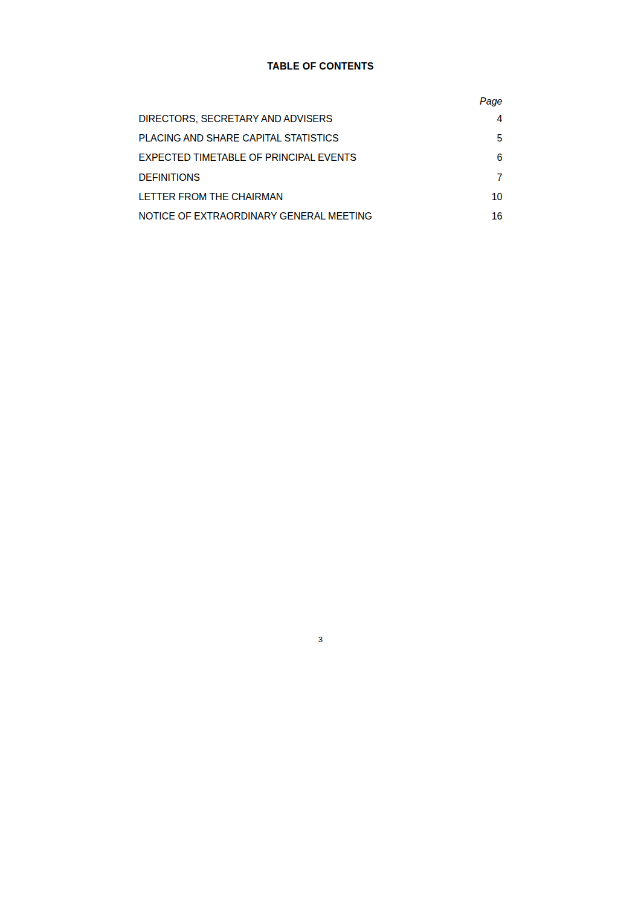TABLE OF CONTENTS
Page
| DIRECTORS, SECRETARY AND ADVISERS | 4 |
| PLACING AND SHARE CAPITAL STATISTICS | 5 |
| EXPECTED TIMETABLE OF PRINCIPAL EVENTS | 6 |
| DEFINITIONS | 7 |
| LETTER FROM THE CHAIRMAN | 10 |
| NOTICE OF EXTRAORDINARY GENERAL MEETING | 16 |
3